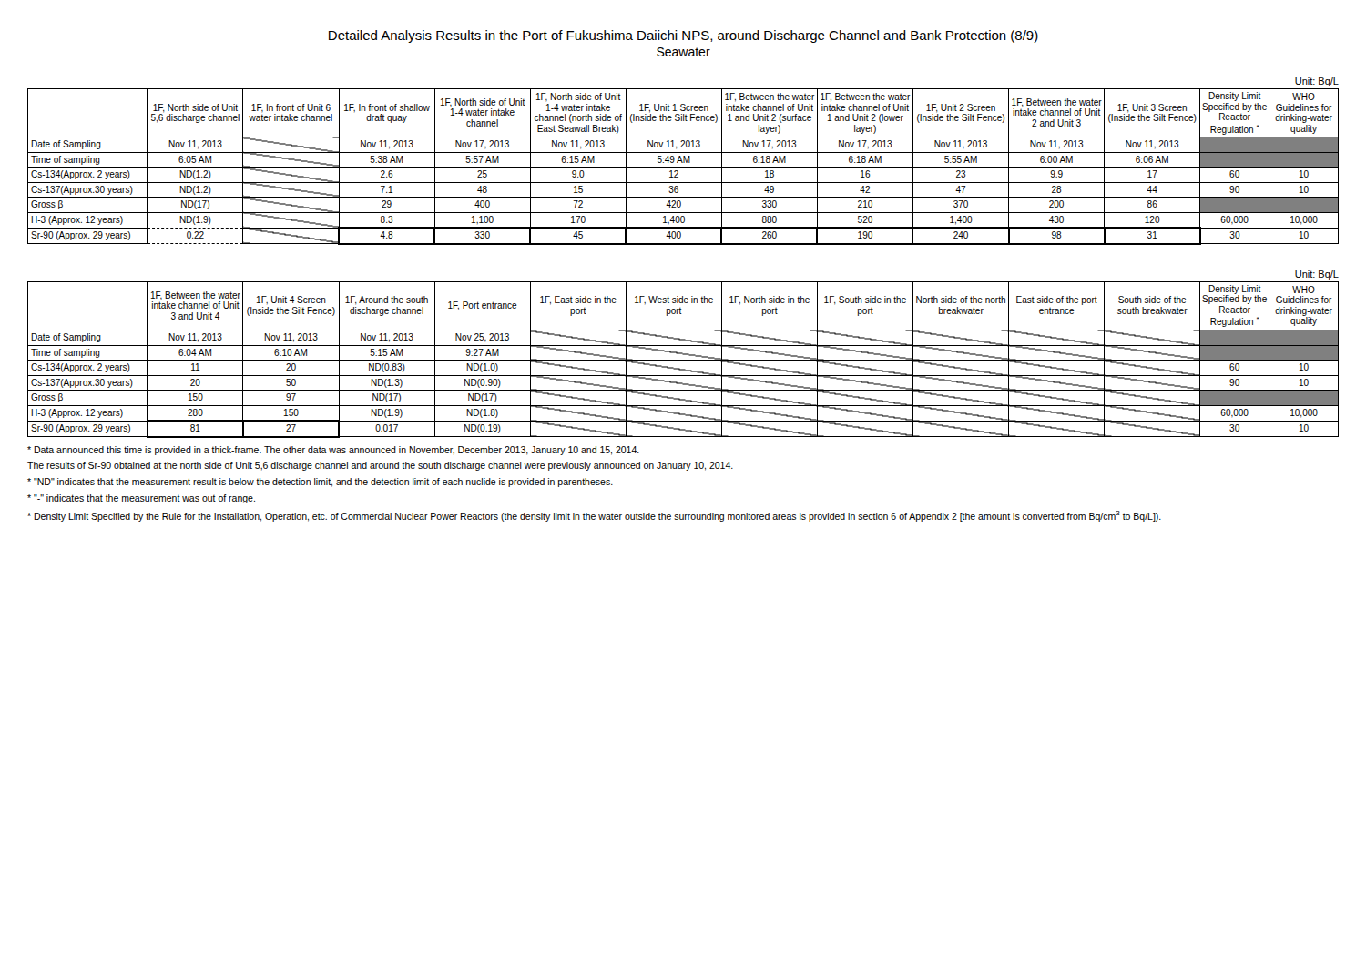Detailed Analysis Results in the Port of Fukushima Daiichi NPS, around Discharge Channel and Bank Protection (8/9)
Seawater
Unit: Bq/L
| | 1F, North side of Unit 5,6 discharge channel | 1F, In front of Unit 6 water intake channel | 1F, In front of shallow draft quay | 1F, North side of Unit 1-4 water intake channel | 1F, North side of Unit 1-4 water intake channel (north side of East Seawall Break) | 1F, Unit 1 Screen (Inside the Silt Fence) | 1F, Between the water intake channel of Unit 1 and Unit 2 (surface layer) | 1F, Between the water intake channel of Unit 1 and Unit 2 (lower layer) | 1F, Unit 2 Screen (Inside the Silt Fence) | 1F, Between the water intake channel of Unit 2 and Unit 3 | 1F, Unit 3 Screen (Inside the Silt Fence) | Density Limit Specified by the Reactor Regulation * | WHO Guidelines for drinking-water quality |
| --- | --- | --- | --- | --- | --- | --- | --- | --- | --- | --- | --- | --- | --- |
| Date of Sampling | Nov 11, 2013 | | Nov 11, 2013 | Nov 17, 2013 | Nov 11, 2013 | Nov 11, 2013 | Nov 17, 2013 | Nov 17, 2013 | Nov 11, 2013 | Nov 11, 2013 | Nov 11, 2013 | | |
| Time of sampling | 6:05 AM | | 5:38 AM | 5:57 AM | 6:15 AM | 5:49 AM | 6:18 AM | 6:18 AM | 5:55 AM | 6:00 AM | 6:06 AM | | |
| Cs-134(Approx. 2 years) | ND(1.2) | | 2.6 | 25 | 9.0 | 12 | 18 | 16 | 23 | 9.9 | 17 | 60 | 10 |
| Cs-137(Approx.30 years) | ND(1.2) | | 7.1 | 48 | 15 | 36 | 49 | 42 | 47 | 28 | 44 | 90 | 10 |
| Gross β | ND(17) | | 29 | 400 | 72 | 420 | 330 | 210 | 370 | 200 | 86 | | |
| H-3 (Approx. 12 years) | ND(1.9) | | 8.3 | 1,100 | 170 | 1,400 | 880 | 520 | 1,400 | 430 | 120 | 60,000 | 10,000 |
| Sr-90 (Approx. 29 years) | 0.22 | | 4.8 | 330 | 45 | 400 | 260 | 190 | 240 | 98 | 31 | 30 | 10 |
Unit: Bq/L
| | 1F, Between the water intake channel of Unit 3 and Unit 4 | 1F, Unit 4 Screen (Inside the Silt Fence) | 1F, Around the south discharge channel | 1F, Port entrance | 1F, East side in the port | 1F, West side in the port | 1F, North side in the port | 1F, South side in the port | North side of the north breakwater | East side of the port entrance | South side of the south breakwater | Density Limit Specified by the Reactor Regulation * | WHO Guidelines for drinking-water quality |
| --- | --- | --- | --- | --- | --- | --- | --- | --- | --- | --- | --- | --- | --- |
| Date of Sampling | Nov 11, 2013 | Nov 11, 2013 | Nov 11, 2013 | Nov 25, 2013 | | | | | | | | | |
| Time of sampling | 6:04 AM | 6:10 AM | 5:15 AM | 9:27 AM | | | | | | | | | |
| Cs-134(Approx. 2 years) | 11 | 20 | ND(0.83) | ND(1.0) | | | | | | | | 60 | 10 |
| Cs-137(Approx.30 years) | 20 | 50 | ND(1.3) | ND(0.90) | | | | | | | | 90 | 10 |
| Gross β | 150 | 97 | ND(17) | ND(17) | | | | | | | | | |
| H-3 (Approx. 12 years) | 280 | 150 | ND(1.9) | ND(1.8) | | | | | | | | 60,000 | 10,000 |
| Sr-90 (Approx. 29 years) | 81 | 27 | 0.017 | ND(0.19) | | | | | | | | 30 | 10 |
* Data announced this time is provided in a thick-frame. The other data was announced in November, December 2013, January 10 and 15, 2014.
The results of Sr-90 obtained at the north side of Unit 5,6 discharge channel and around the south discharge channel were previously announced on January 10, 2014.
* "ND" indicates that the measurement result is below the detection limit, and the detection limit of each nuclide is provided in parentheses.
* "-" indicates that the measurement was out of range.
* Density Limit Specified by the Rule for the Installation, Operation, etc. of Commercial Nuclear Power Reactors (the density limit in the water outside the surrounding monitored areas is provided in section 6 of Appendix 2 [the amount is converted from Bq/cm3 to Bq/L]).